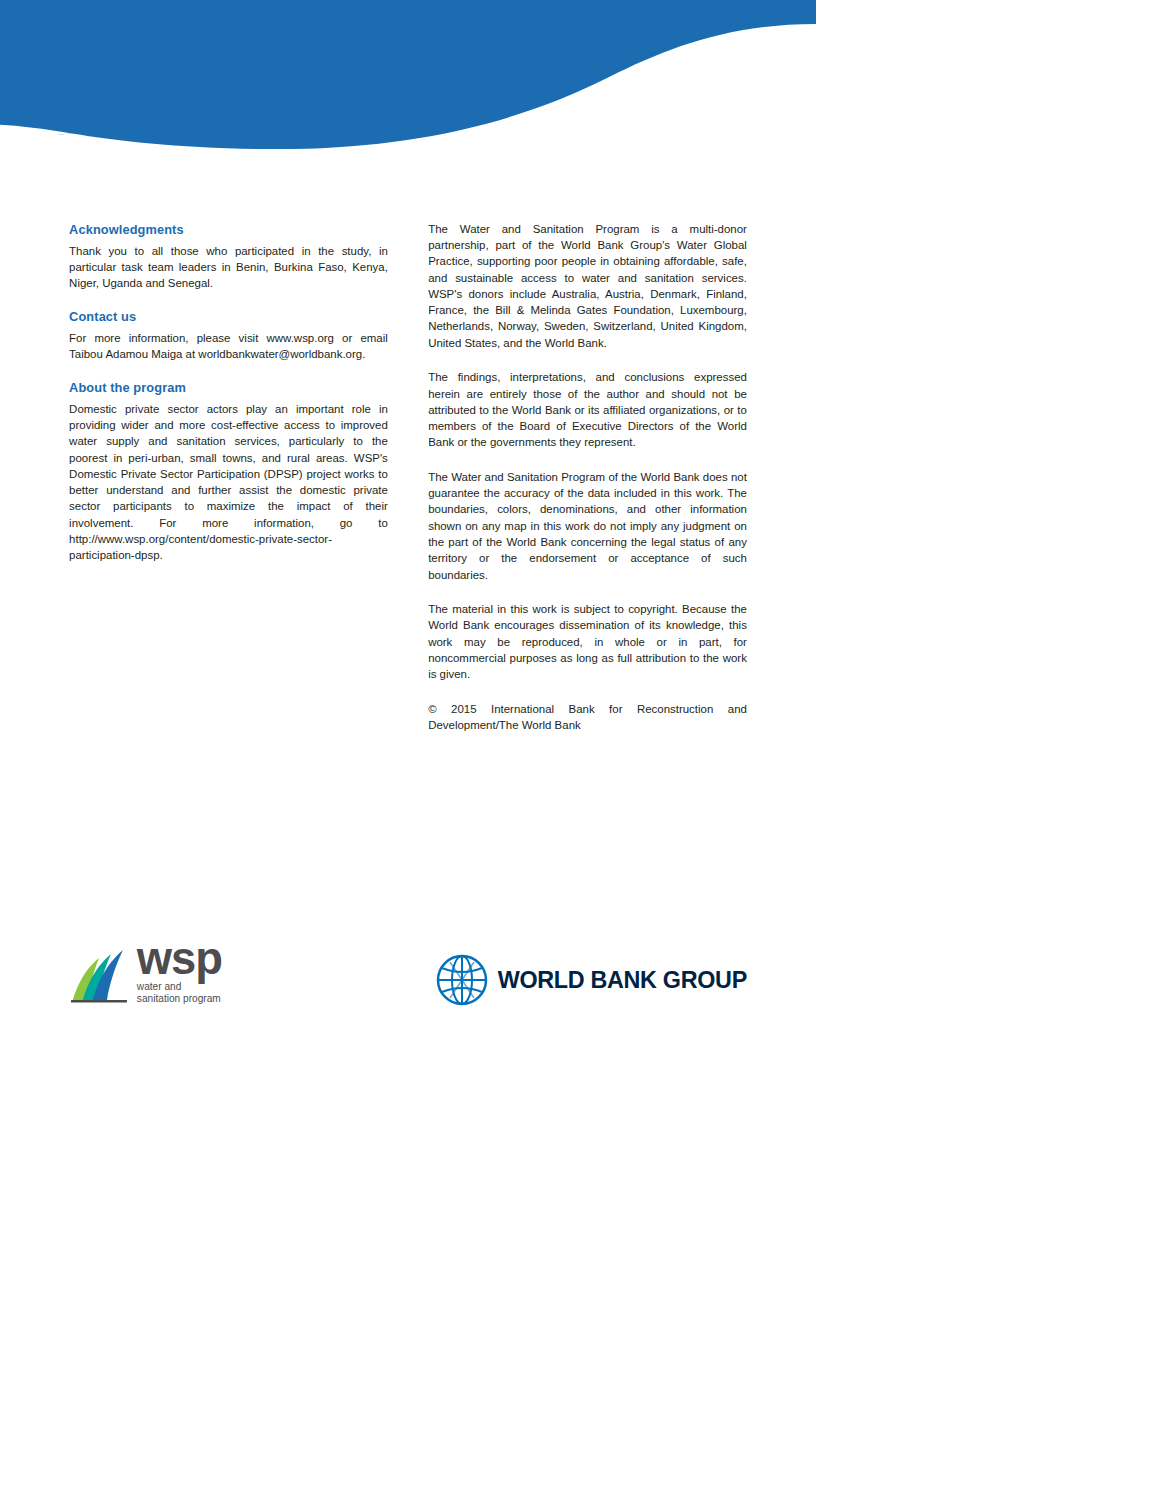Acknowledgments
Thank you to all those who participated in the study, in particular task team leaders in Benin, Burkina Faso, Kenya, Niger, Uganda and Senegal.
Contact us
For more information, please visit www.wsp.org or email Taibou Adamou Maiga at worldbankwater@worldbank.org.
About the program
Domestic private sector actors play an important role in providing wider and more cost-effective access to improved water supply and sanitation services, particularly to the poorest in peri-urban, small towns, and rural areas. WSP's Domestic Private Sector Participation (DPSP) project works to better understand and further assist the domestic private sector participants to maximize the impact of their involvement. For more information, go to http://www.wsp.org/content/domestic-private-sector-participation-dpsp.
The Water and Sanitation Program is a multi-donor partnership, part of the World Bank Group's Water Global Practice, supporting poor people in obtaining affordable, safe, and sustainable access to water and sanitation services. WSP's donors include Australia, Austria, Denmark, Finland, France, the Bill & Melinda Gates Foundation, Luxembourg, Netherlands, Norway, Sweden, Switzerland, United Kingdom, United States, and the World Bank.
The findings, interpretations, and conclusions expressed herein are entirely those of the author and should not be attributed to the World Bank or its affiliated organizations, or to members of the Board of Executive Directors of the World Bank or the governments they represent.
The Water and Sanitation Program of the World Bank does not guarantee the accuracy of the data included in this work. The boundaries, colors, denominations, and other information shown on any map in this work do not imply any judgment on the part of the World Bank concerning the legal status of any territory or the endorsement or acceptance of such boundaries.
The material in this work is subject to copyright. Because the World Bank encourages dissemination of its knowledge, this work may be reproduced, in whole or in part, for noncommercial purposes as long as full attribution to the work is given.
© 2015 International Bank for Reconstruction and Development/The World Bank
wsp water and
sanitation program
WORLD BANK GROUP